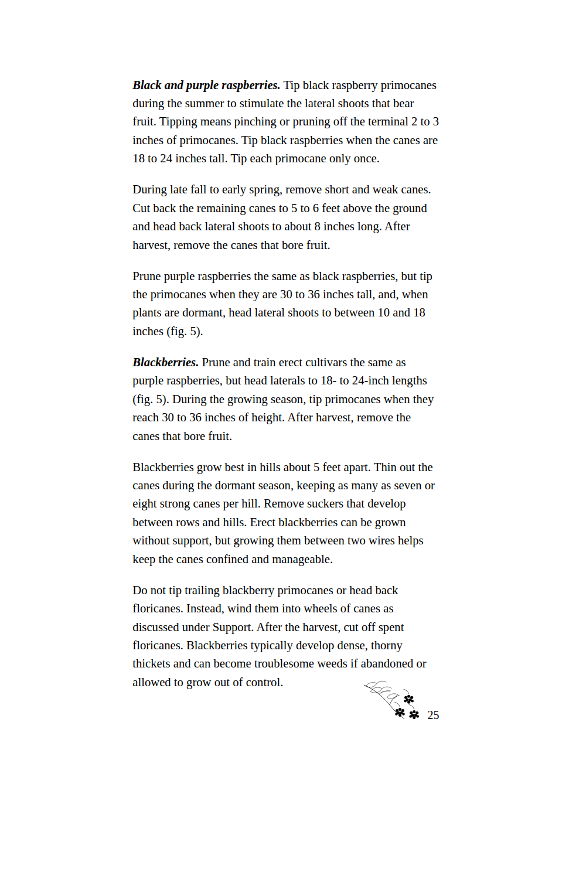Black and purple raspberries. Tip black raspberry primocanes during the summer to stimulate the lateral shoots that bear fruit. Tipping means pinching or pruning off the terminal 2 to 3 inches of primocanes. Tip black raspberries when the canes are 18 to 24 inches tall. Tip each primocane only once.
During late fall to early spring, remove short and weak canes. Cut back the remaining canes to 5 to 6 feet above the ground and head back lateral shoots to about 8 inches long. After harvest, remove the canes that bore fruit.
Prune purple raspberries the same as black raspberries, but tip the primocanes when they are 30 to 36 inches tall, and, when plants are dormant, head lateral shoots to between 10 and 18 inches (fig. 5).
Blackberries. Prune and train erect cultivars the same as purple raspberries, but head laterals to 18- to 24-inch lengths (fig. 5). During the growing season, tip primocanes when they reach 30 to 36 inches of height. After harvest, remove the canes that bore fruit.
Blackberries grow best in hills about 5 feet apart. Thin out the canes during the dormant season, keeping as many as seven or eight strong canes per hill. Remove suckers that develop between rows and hills. Erect blackberries can be grown without support, but growing them between two wires helps keep the canes confined and manageable.
Do not tip trailing blackberry primocanes or head back floricanes. Instead, wind them into wheels of canes as discussed under Support. After the harvest, cut off spent floricanes. Blackberries typically develop dense, thorny thickets and can become troublesome weeds if abandoned or allowed to grow out of control.
25